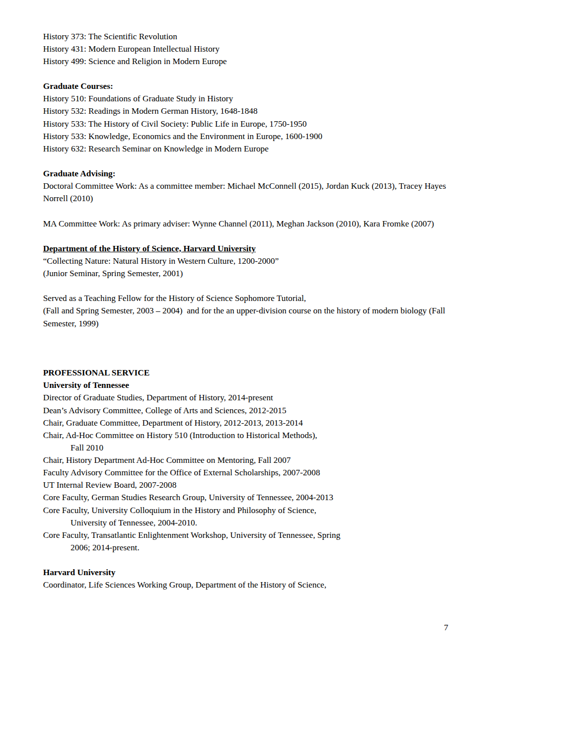History 373: The Scientific Revolution
History 431: Modern European Intellectual History
History 499: Science and Religion in Modern Europe
Graduate Courses:
History 510: Foundations of Graduate Study in History
History 532: Readings in Modern German History, 1648-1848
History 533: The History of Civil Society: Public Life in Europe, 1750-1950
History 533: Knowledge, Economics and the Environment in Europe, 1600-1900
History 632: Research Seminar on Knowledge in Modern Europe
Graduate Advising:
Doctoral Committee Work: As a committee member: Michael McConnell (2015), Jordan Kuck (2013), Tracey Hayes Norrell (2010)
MA Committee Work: As primary adviser: Wynne Channel (2011), Meghan Jackson (2010), Kara Fromke (2007)
Department of the History of Science, Harvard University
“Collecting Nature: Natural History in Western Culture, 1200-2000”
(Junior Seminar, Spring Semester, 2001)
Served as a Teaching Fellow for the History of Science Sophomore Tutorial,
(Fall and Spring Semester, 2003 – 2004) and for the an upper-division course on the history of modern biology (Fall Semester, 1999)
PROFESSIONAL SERVICE
University of Tennessee
Director of Graduate Studies, Department of History, 2014-present
Dean’s Advisory Committee, College of Arts and Sciences, 2012-2015
Chair, Graduate Committee, Department of History, 2012-2013, 2013-2014
Chair, Ad-Hoc Committee on History 510 (Introduction to Historical Methods),
Fall 2010
Chair, History Department Ad-Hoc Committee on Mentoring, Fall 2007
Faculty Advisory Committee for the Office of External Scholarships, 2007-2008
UT Internal Review Board, 2007-2008
Core Faculty, German Studies Research Group, University of Tennessee, 2004-2013
Core Faculty, University Colloquium in the History and Philosophy of Science,
University of Tennessee, 2004-2010.
Core Faculty, Transatlantic Enlightenment Workshop, University of Tennessee, Spring
2006; 2014-present.
Harvard University
Coordinator, Life Sciences Working Group, Department of the History of Science,
7